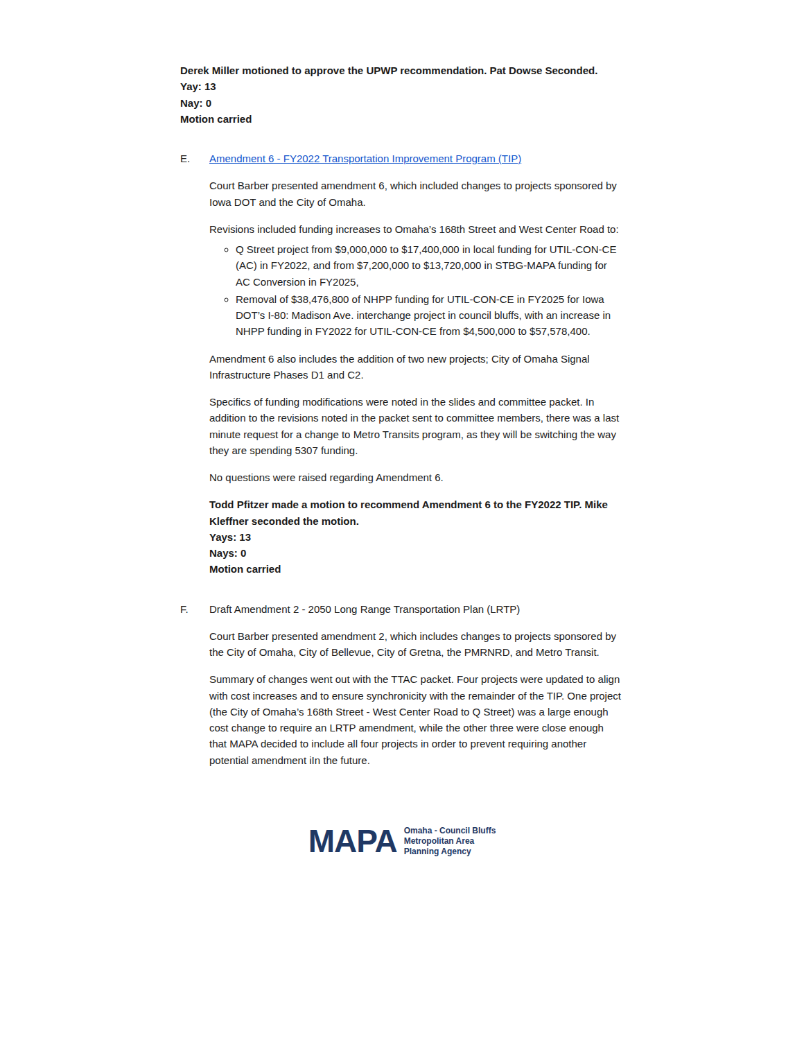Derek Miller motioned to approve the UPWP recommendation. Pat Dowse Seconded.
Yay: 13
Nay: 0
Motion carried
E.
Amendment 6 - FY2022 Transportation Improvement Program (TIP)
Court Barber presented amendment 6, which included changes to projects sponsored by Iowa DOT and the City of Omaha.
Revisions included funding increases to Omaha’s 168th Street and West Center Road to:
Q Street project from $9,000,000 to $17,400,000 in local funding for UTIL-CON-CE (AC) in FY2022, and from $7,200,000 to $13,720,000 in STBG-MAPA funding for AC Conversion in FY2025,
Removal of $38,476,800 of NHPP funding for UTIL-CON-CE in FY2025 for Iowa DOT’s I-80: Madison Ave. interchange project in council bluffs, with an increase in NHPP funding in FY2022 for UTIL-CON-CE from $4,500,000 to $57,578,400.
Amendment 6 also includes the addition of two new projects; City of Omaha Signal Infrastructure Phases D1 and C2.
Specifics of funding modifications were noted in the slides and committee packet. In addition to the revisions noted in the packet sent to committee members, there was a last minute request for a change to Metro Transits program, as they will be switching the way they are spending 5307 funding.
No questions were raised regarding Amendment 6.
Todd Pfitzer made a motion to recommend Amendment 6 to the FY2022 TIP. Mike Kleffner seconded the motion.
Yays: 13
Nays: 0
Motion carried
F.
Draft Amendment 2 - 2050 Long Range Transportation Plan (LRTP)
Court Barber presented amendment 2, which includes changes to projects sponsored by the City of Omaha, City of Bellevue, City of Gretna, the PMRNRD, and Metro Transit.
Summary of changes went out with the TTAC packet. Four projects were updated to align with cost increases and to ensure synchronicity with the remainder of the TIP. One project (the City of Omaha’s 168th Street - West Center Road to Q Street) was a large enough cost change to require an LRTP amendment, while the other three were close enough that MAPA decided to include all four projects in order to prevent requiring another potential amendment iIn the future.
MAPA
Omaha - Council Bluffs
Metropolitan Area
Planning Agency